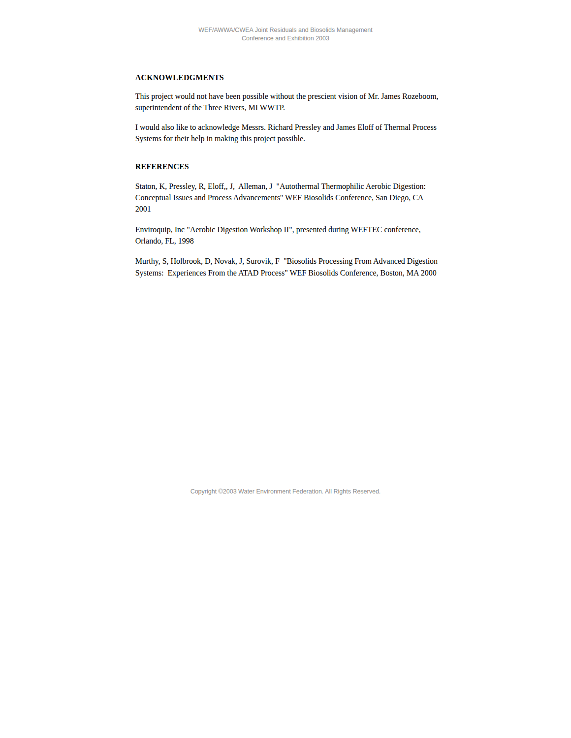WEF/AWWA/CWEA Joint Residuals and Biosolids Management
Conference and Exhibition 2003
ACKNOWLEDGMENTS
This project would not have been possible without the prescient vision of Mr. James Rozeboom, superintendent of the Three Rivers, MI WWTP.
I would also like to acknowledge Messrs. Richard Pressley and James Eloff of Thermal Process Systems for their help in making this project possible.
REFERENCES
Staton, K, Pressley, R, Eloff,, J, Alleman, J "Autothermal Thermophilic Aerobic Digestion: Conceptual Issues and Process Advancements" WEF Biosolids Conference, San Diego, CA 2001
Enviroquip, Inc "Aerobic Digestion Workshop II", presented during WEFTEC conference, Orlando, FL, 1998
Murthy, S, Holbrook, D, Novak, J, Surovik, F "Biosolids Processing From Advanced Digestion Systems: Experiences From the ATAD Process" WEF Biosolids Conference, Boston, MA 2000
Copyright ©2003 Water Environment Federation. All Rights Reserved.